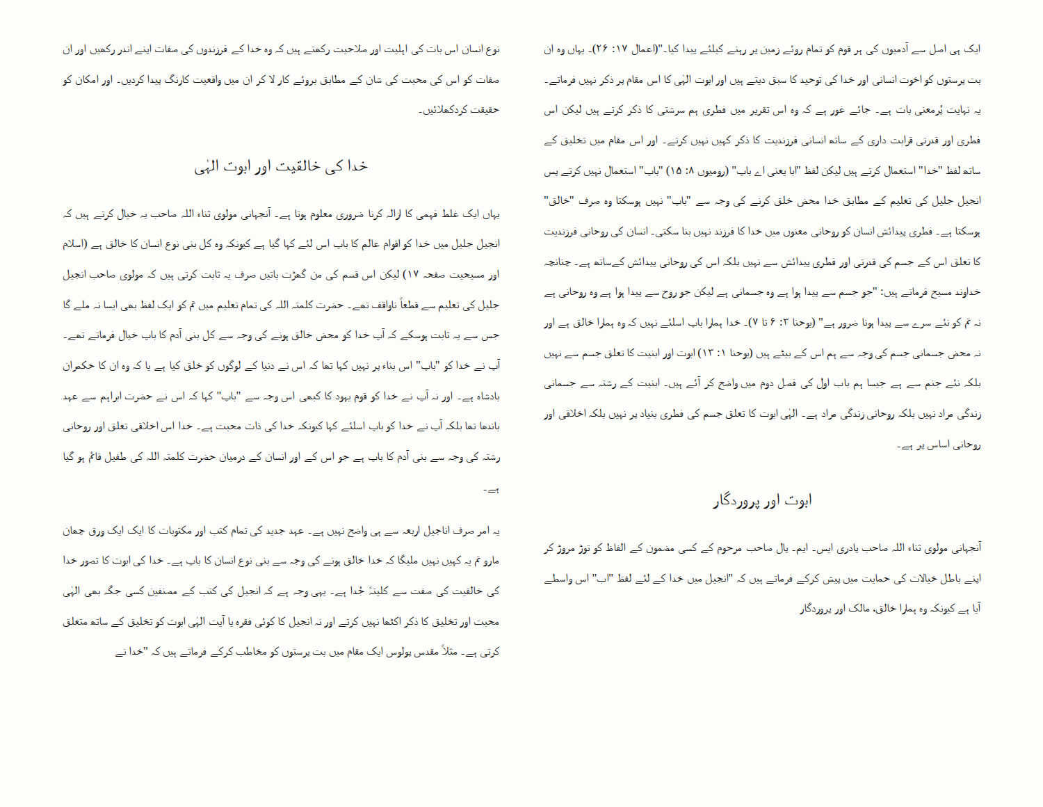ایک ہی اصل سے آدمیوں کی ہر قوم کو تمام روئے زمین پر رہنے کیلئے پیدا کیا۔"(اعمال ۱۷: ۲۶)۔ یہاں وہ ان بت پرستوں کو اخوت انسانی اور خدا کی توحید کا سبق دیتے ہیں اور ابوت الہٰی کا اس مقام پر ذکر نہیں فرماتے۔ یہ نہایت پُرمعنی بات ہے۔ جائے غور ہے کہ وہ اس تقریر میں فطری ہم سرشتی کا ذکر کرتے ہیں لیکن اس فطری اور قدرتی قرابت داری کے ساتھ انسانی فرزندیت کا ذکر کہیں نہیں کرتے۔ اور اس مقام میں تخلیق کے ساتھ لفظ "خدا" استعمال کرتے ہیں لیکن لفظ "ابا یعنی اے باپ" (رومیوں ۸: ۱۵) "باپ" استعمال نہیں کرتے پس انجیل جلیل کی تعلیم کے مطابق خدا محض خلق کرنے کی وجہ سے "باپ" نہیں ہوسکتا وہ صرف "خالق" ہوسکتا ہے۔ فطری پیدائش انسان کو روحانی معنوں میں خدا کا فرزند نہیں بنا سکتی۔ انسان کی روحانی فرزندیت کا تعلق اس کے جسم کی قدرتی اور فطری پیدائش سے نہیں بلکہ اس کی روحانی پیدائش کےساتھ ہے۔ چنانچہ خداوند مسیح فرماتے ہیں: "جو جسم سے پیدا ہوا ہے وہ جسمانی ہے لیکن جو روح سے پیدا ہوا ہے وہ روحانی ہے نہ تم کو نئے سرے سے پیدا ہونا ضرور ہے" (یوحنا ۳: ۶ تا ۷)۔ خدا ہمارا باپ اسلئے نہیں کہ وہ ہمارا خالق ہے اور نہ محض جسمانی جسم کی وجہ سے ہم اس کے بیٹے ہیں (یوحنا ۱: ۱۳) ابوت اور ابنیت کا تعلق جسم سے نہیں بلکہ نئے جنم سے ہے جیسا ہم باب اول کی فصل دوم میں واضح کر آئے ہیں۔ ابنیت کے رشتہ سے جسمانی زندگی مراد نہیں بلکہ روحانی زندگی مراد ہے۔ الہٰی ابوت کا تعلق جسم کی فطری بنیاد پر نہیں بلکہ اخلاقی اور روحانی اساس پر ہے۔
ابوت اور پروردگار
آنجہانی مولوی ثناء اللہ صاحب پادری ایس۔ ایم۔ پال صاحب مرحوم کے کسی مضمون کے الفاظ کو توڑ مروڑ کر اپنے باطل خیالات کی حمایت میں پیش کرکے فرماتے ہیں کہ "انجیل میں خدا کے لئے لفظ "اب" اس واسطے آیا ہے کیونکہ وہ ہمارا خالق، مالک اور پروردگار
نوع انسان اس بات کی اہلیت اور صلاحیت رکھتے ہیں کہ وہ خدا کے فرزندوں کی صفات اپنے اندر رکھیں اور ان صفات کو اس کی محبت کی شان کے مطابق بروئے کار لا کر ان میں واقعیت کارنگ پیدا کردیں۔ اور امکان کو حقیقت کردکھلائیں۔
خدا کی خالقیت اور ابوت الہٰی
یہاں ایک غلط فہمی کا ازالہ کرنا ضروری معلوم ہوتا ہے۔ آنجہانی مولوی ثناء اللہ صاحب یہ خیال کرتے ہیں کہ انجیل جلیل میں خدا کو اقوام عالم کا باپ اس لئے کہا گیا ہے کیونکہ وہ کل بنی نوع انسان کا خالق ہے (اسلام اور مسیحیت صفحہ ۱۷) لیکن اس قسم کی من گھڑت باتیں صرف یہ ثابت کرتی ہیں کہ مولوی صاحب انجیل جلیل کی تعلیم سے قطعاً ناواقف تھے۔ حضرت کلمتہ اللہ کی تمام تعلیم میں تم کو ایک لفظ بھی ایسا نہ ملے گا جس سے یہ ثابت ہوسکے کہ آپ خدا کو محض خالق ہونے کی وجہ سے کل بنی آدم کا باپ خیال فرماتے تھے۔ آپ نے خدا کو "باپ" اس بناء پر نہیں کہا تھا کہ اس نے دنیا کے لوگوں کو خلق کیا ہے یا کہ وہ ان کا حکمران بادشاہ ہے۔ اور نہ آپ نے خدا کو قوم یہود کا کبھی اس وجہ سے "باپ" کہا کہ اس نے حضرت ابراہم سے عہد باندھا تھا بلکہ آپ نے خدا کو باپ اسلئے کہا کیونکہ خدا کی ذات محبت ہے۔ خدا اس اخلاقی تعلق اور روحانی رشتہ کی وجہ سے بنی آدم کا باپ ہے جو اس کے اور انسان کے درمیان حضرت کلمتہ اللہ کی طفیل قائم ہو گیا ہے۔
یہ امر صرف اناجیل اربعہ سے ہی واضح نہیں ہے۔ عہد جدید کی تمام کتب اور مکتوبات کا ایک ایک ورق چھان مارو تم یہ کہیں نہیں ملیگا کہ خدا خالق ہونے کی وجہ سے بنی نوع انسان کا باپ ہے۔ خدا کی ابوت کا تصور خدا کی خالقیت کی صفت سے کلیتہً جُدا ہے۔ یہی وجہ ہے کہ انجیل کی کتب کے مصنفین کسی جگہ بھی الہٰی محبت اور تخلیق کا ذکر اکٹھا نہیں کرتے اور نہ انجیل کا کوئی فقرہ یا آیت الہٰی ابوت کو تخلیق کے ساتھ متعلق کرتی ہے۔ مثلاً مقدس پولوس ایک مقام میں بت پرستوں کو مخاطب کرکے فرماتے ہیں کہ "خدا نے